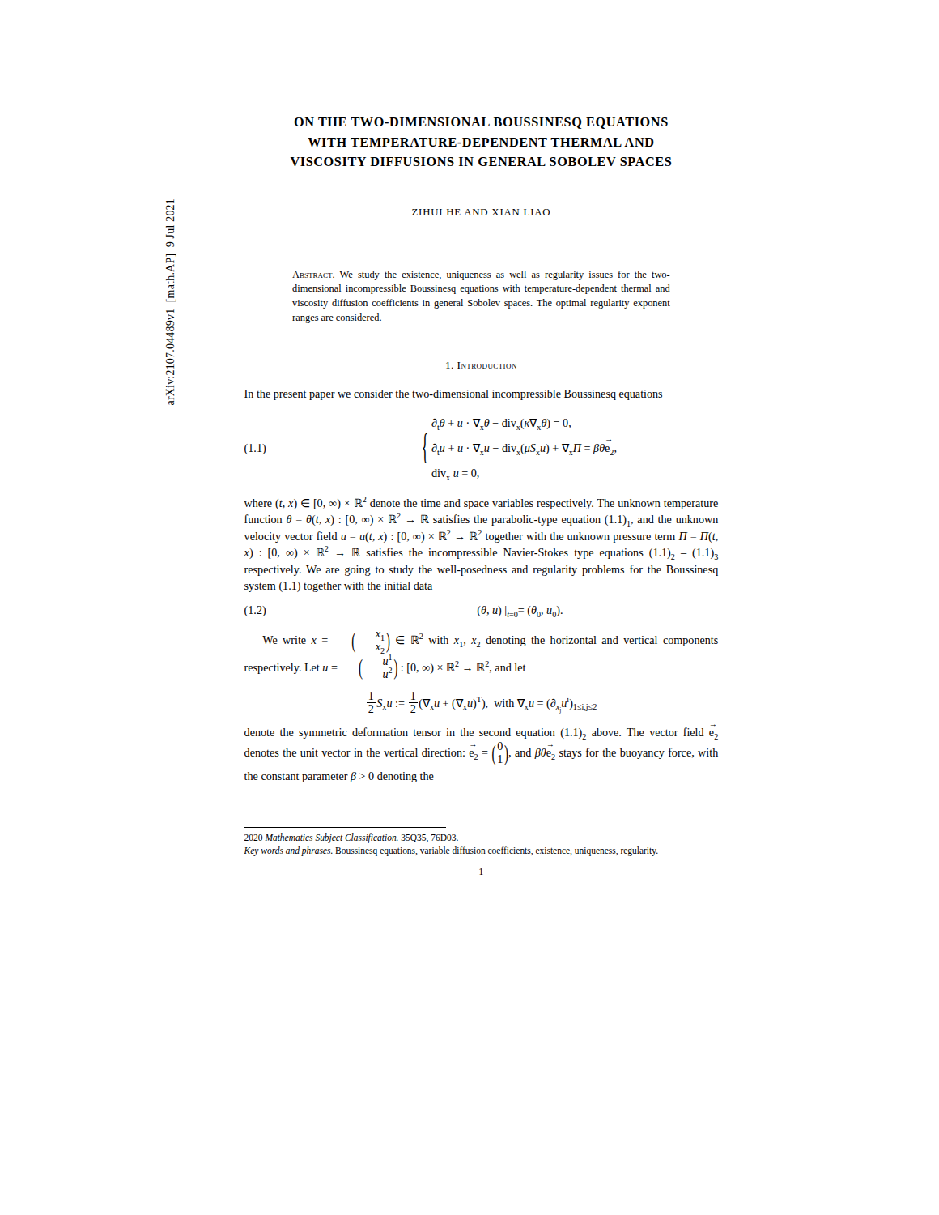arXiv:2107.04489v1 [math.AP] 9 Jul 2021
On the two-dimensional Boussinesq equations
with temperature-dependent thermal and
viscosity diffusions in general Sobolev spaces
Zihui He and Xian Liao
Abstract. We study the existence, uniqueness as well as regularity issues for the two-dimensional incompressible Boussinesq equations with temperature-dependent thermal and viscosity diffusion coefficients in general Sobolev spaces. The optimal regularity exponent ranges are considered.
1. Introduction
In the present paper we consider the two-dimensional incompressible Boussinesq equations
(1.1)
{
∂tθ + u · ∇xθ − divx(κ∇xθ) = 0,
∂tu + u · ∇xu − divx(μSxu) + ∇xΠ = βθ e2,
divx u = 0,
where (t, x) ∈ [0, ∞) × ℝ2 denote the time and space variables respectively. The unknown temperature function θ = θ(t, x) : [0, ∞) × ℝ2 → ℝ satisfies the parabolic-type equation (1.1)1, and the unknown velocity vector field u = u(t, x) : [0, ∞) × ℝ2 → ℝ2 together with the unknown pressure term Π = Π(t, x) : [0, ∞) × ℝ2 → ℝ satisfies the incompressible Navier-Stokes type equations (1.1)2 – (1.1)3 respectively. We are going to study the well-posedness and regularity problems for the Boussinesq system (1.1) together with the initial data
(1.2)
(θ, u) |t=0= (θ0, u0).
We write x = (x1 x2) ∈ ℝ2 with x1, x2 denoting the horizontal and vertical components respectively. Let u = (u1 u2) : [0, ∞) × ℝ2 → ℝ2, and let
12 Sxu := 12(∇xu + (∇xu)T), with ∇xu = (∂xjui)1≤i,j≤2
denote the symmetric deformation tensor in the second equation (1.1)2 above. The vector field e2 denotes the unit vector in the vertical direction: e2 = (01), and βθ e2 stays for the buoyancy force, with the constant parameter β > 0 denoting the
2020 Mathematics Subject Classification. 35Q35, 76D03.
Key words and phrases. Boussinesq equations, variable diffusion coefficients, existence, uniqueness, regularity.
1